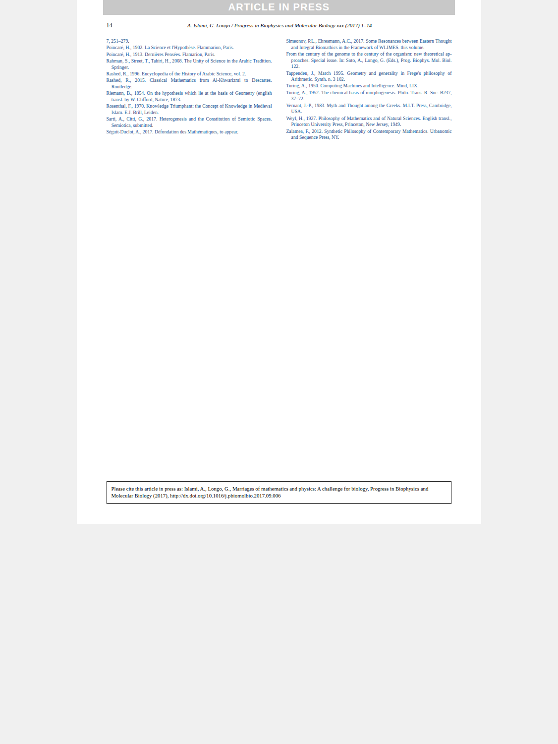ARTICLE IN PRESS
14 A. Islami, G. Longo / Progress in Biophysics and Molecular Biology xxx (2017) 1–14
7, 251–279.
Poincaré, H., 1902. La Science et l'Hypothèse. Flammarion, Paris.
Poincaré, H., 1913. Dernières Pensées. Flamarion, Paris.
Rahman, S., Street, T., Tahiri, H., 2008. The Unity of Science in the Arabic Tradition. Springer.
Rashed, R., 1996. Encyclopedia of the History of Arabic Science, vol. 2.
Rashed, R., 2015. Classical Mathematics from Al-Khwarizmi to Descartes. Routledge.
Riemann, B., 1854. On the hypothesis which lie at the basis of Geometry (english transl. by W. Clifford, Nature, 1873.
Rosenthal, F., 1970. Knowledge Triumphant: the Concept of Knowledge in Medieval Islam. E.J. Brill, Leiden.
Sarti, A., Citti, G., 2017. Heterogenesis and the Constitution of Semiotic Spaces. Semiotica, submitted.
Séguit-Duclot, A., 2017. Défondation des Mathématiques, to appear.
Simeonov, P.L., Ehresmann, A.C., 2017. Some Resonances between Eastern Thought and Integral Biomathics in the Framework of WLIMES. this volume.
From the century of the genome to the century of the organism: new theoretical approaches. Special issue. In: Soto, A., Longo, G. (Eds.), Prog. Biophys. Mol. Biol. 122.
Tappenden, J., March 1995. Geometry and generality in Frege's philosophy of Arithmetic. Synth. n. 3 102.
Turing, A., 1950. Computing Machines and Intelligence. Mind, LIX.
Turing, A., 1952. The chemical basis of morphogenesis. Philo. Trans. R. Soc. B237, 37–72.
Vernant, J.-P., 1983. Myth and Thought among the Greeks. M.I.T. Press, Cambridge, USA.
Weyl, H., 1927. Philosophy of Mathematics and of Natural Sciences. English transl., Princeton University Press, Princeton, New Jersey, 1949.
Zalamea, F., 2012. Synthetic Philosophy of Contemporary Mathematics. Urbanomic and Sequence Press, NY.
Please cite this article in press as: Islami, A., Longo, G., Marriages of mathematics and physics: A challenge for biology, Progress in Biophysics and Molecular Biology (2017), http://dx.doi.org/10.1016/j.pbiomolbio.2017.09.006